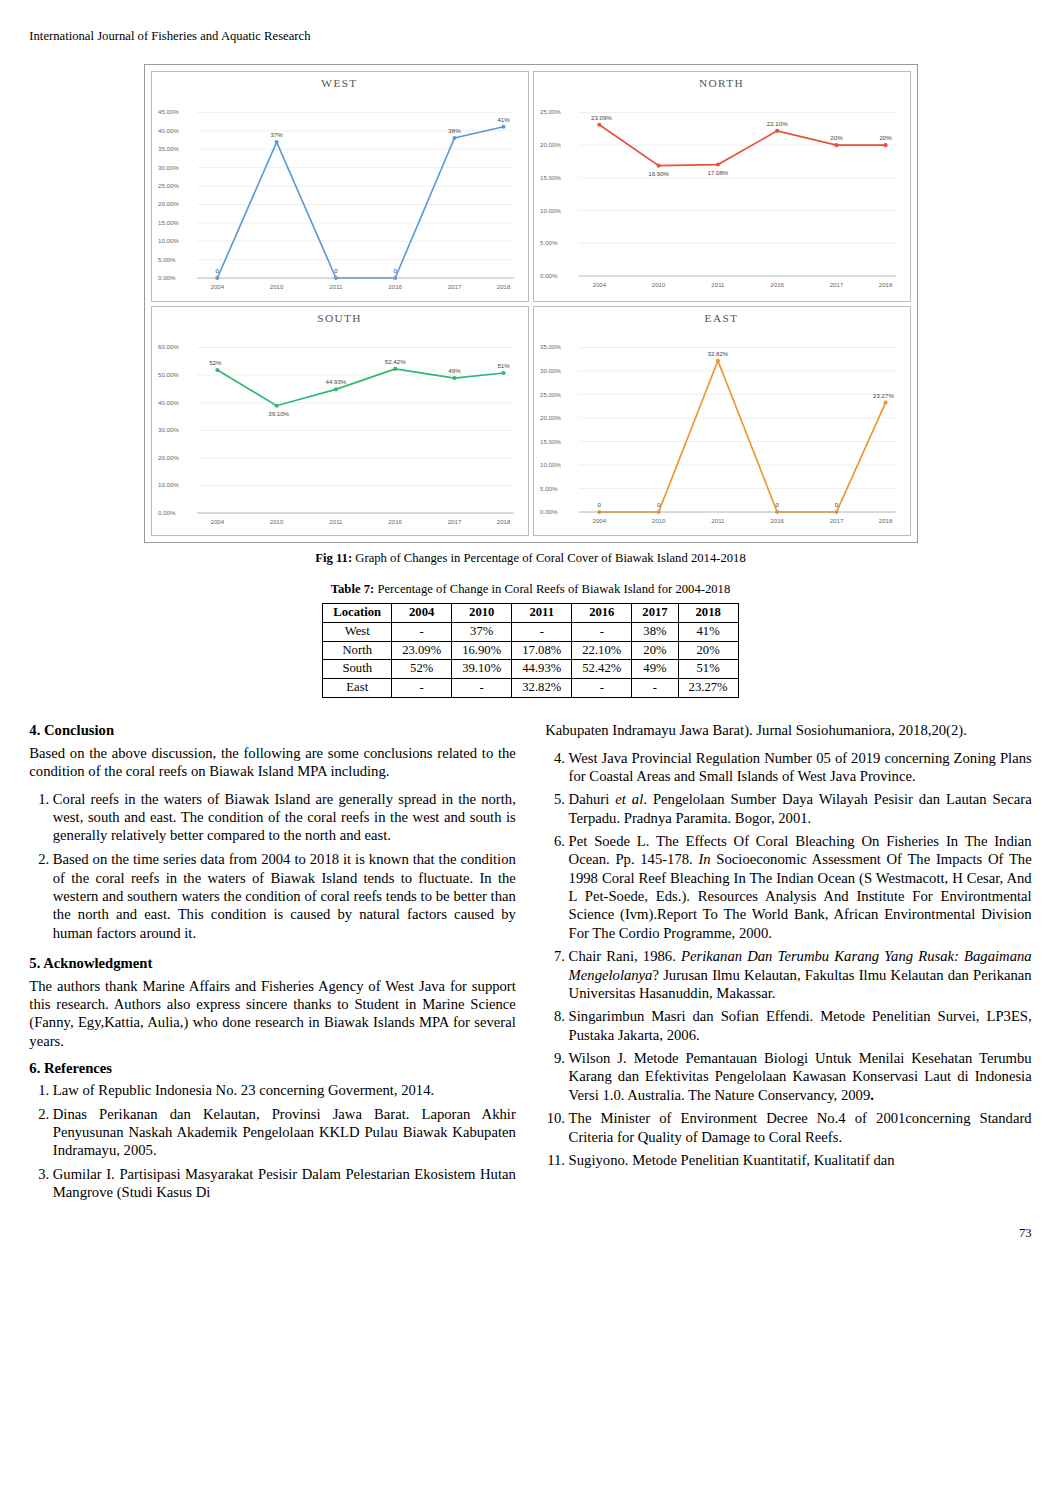International Journal of Fisheries and Aquatic Research
WEST
45.00% 40.00% 35.00% 30.00% 25.00% 20.00% 15.00% 10.00% 5.00% 0.00% 0 37% 0 0 38% 41% 2004 2010 2011 2016 2017 2018
NORTH
25.00% 20.00% 15.00% 10.00% 5.00% 0.00% 23.09% 16.90% 17.08% 22.10% 20% 20% 2004 2010 2011 2016 2017 2018
SOUTH
60.00% 50.00% 40.00% 30.00% 20.00% 10.00% 0.00% 52% 39.10% 44.93% 52.42% 49% 51% 2004 2010 2011 2016 2017 2018
EAST
35.00% 30.00% 25.00% 20.00% 15.00% 10.00% 5.00% 0.00% 0 0 32.82% 0 0 23.27% 2004 2010 2011 2016 2017 2018
Fig 11: Graph of Changes in Percentage of Coral Cover of Biawak Island 2014-2018
Table 7: Percentage of Change in Coral Reefs of Biawak Island for 2004-2018
| Location | 2004 | 2010 | 2011 | 2016 | 2017 | 2018 |
| --- | --- | --- | --- | --- | --- | --- |
| West | - | 37% | - | - | 38% | 41% |
| North | 23.09% | 16.90% | 17.08% | 22.10% | 20% | 20% |
| South | 52% | 39.10% | 44.93% | 52.42% | 49% | 51% |
| East | - | - | 32.82% | - | - | 23.27% |
4. Conclusion
Based on the above discussion, the following are some conclusions related to the condition of the coral reefs on Biawak Island MPA including.
Coral reefs in the waters of Biawak Island are generally spread in the north, west, south and east. The condition of the coral reefs in the west and south is generally relatively better compared to the north and east.
Based on the time series data from 2004 to 2018 it is known that the condition of the coral reefs in the waters of Biawak Island tends to fluctuate. In the western and southern waters the condition of coral reefs tends to be better than the north and east. This condition is caused by natural factors caused by human factors around it.
5. Acknowledgment
The authors thank Marine Affairs and Fisheries Agency of West Java for support this research. Authors also express sincere thanks to Student in Marine Science (Fanny, Egy,Kattia, Aulia,) who done research in Biawak Islands MPA for several years.
6. References
Law of Republic Indonesia No. 23 concerning Goverment, 2014.
Dinas Perikanan dan Kelautan, Provinsi Jawa Barat. Laporan Akhir Penyusunan Naskah Akademik Pengelolaan KKLD Pulau Biawak Kabupaten Indramayu, 2005.
Gumilar I. Partisipasi Masyarakat Pesisir Dalam Pelestarian Ekosistem Hutan Mangrove (Studi Kasus Di
Kabupaten Indramayu Jawa Barat). Jurnal Sosiohumaniora, 2018,20(2).
West Java Provincial Regulation Number 05 of 2019 concerning Zoning Plans for Coastal Areas and Small Islands of West Java Province.
Dahuri et al. Pengelolaan Sumber Daya Wilayah Pesisir dan Lautan Secara Terpadu. Pradnya Paramita. Bogor, 2001.
Pet Soede L. The Effects Of Coral Bleaching On Fisheries In The Indian Ocean. Pp. 145-178. In Socioeconomic Assessment Of The Impacts Of The 1998 Coral Reef Bleaching In The Indian Ocean (S Westmacott, H Cesar, And L Pet-Soede, Eds.). Resources Analysis And Institute For Environtmental Science (Ivm).Report To The World Bank, African Environtmental Division For The Cordio Programme, 2000.
Chair Rani, 1986. Perikanan Dan Terumbu Karang Yang Rusak: Bagaimana Mengelolanya? Jurusan Ilmu Kelautan, Fakultas Ilmu Kelautan dan Perikanan Universitas Hasanuddin, Makassar.
Singarimbun Masri dan Sofian Effendi. Metode Penelitian Survei, LP3ES, Pustaka Jakarta, 2006.
Wilson J. Metode Pemantauan Biologi Untuk Menilai Kesehatan Terumbu Karang dan Efektivitas Pengelolaan Kawasan Konservasi Laut di Indonesia Versi 1.0. Australia. The Nature Conservancy, 2009.
The Minister of Environment Decree No.4 of 2001concerning Standard Criteria for Quality of Damage to Coral Reefs.
Sugiyono. Metode Penelitian Kuantitatif, Kualitatif dan
73